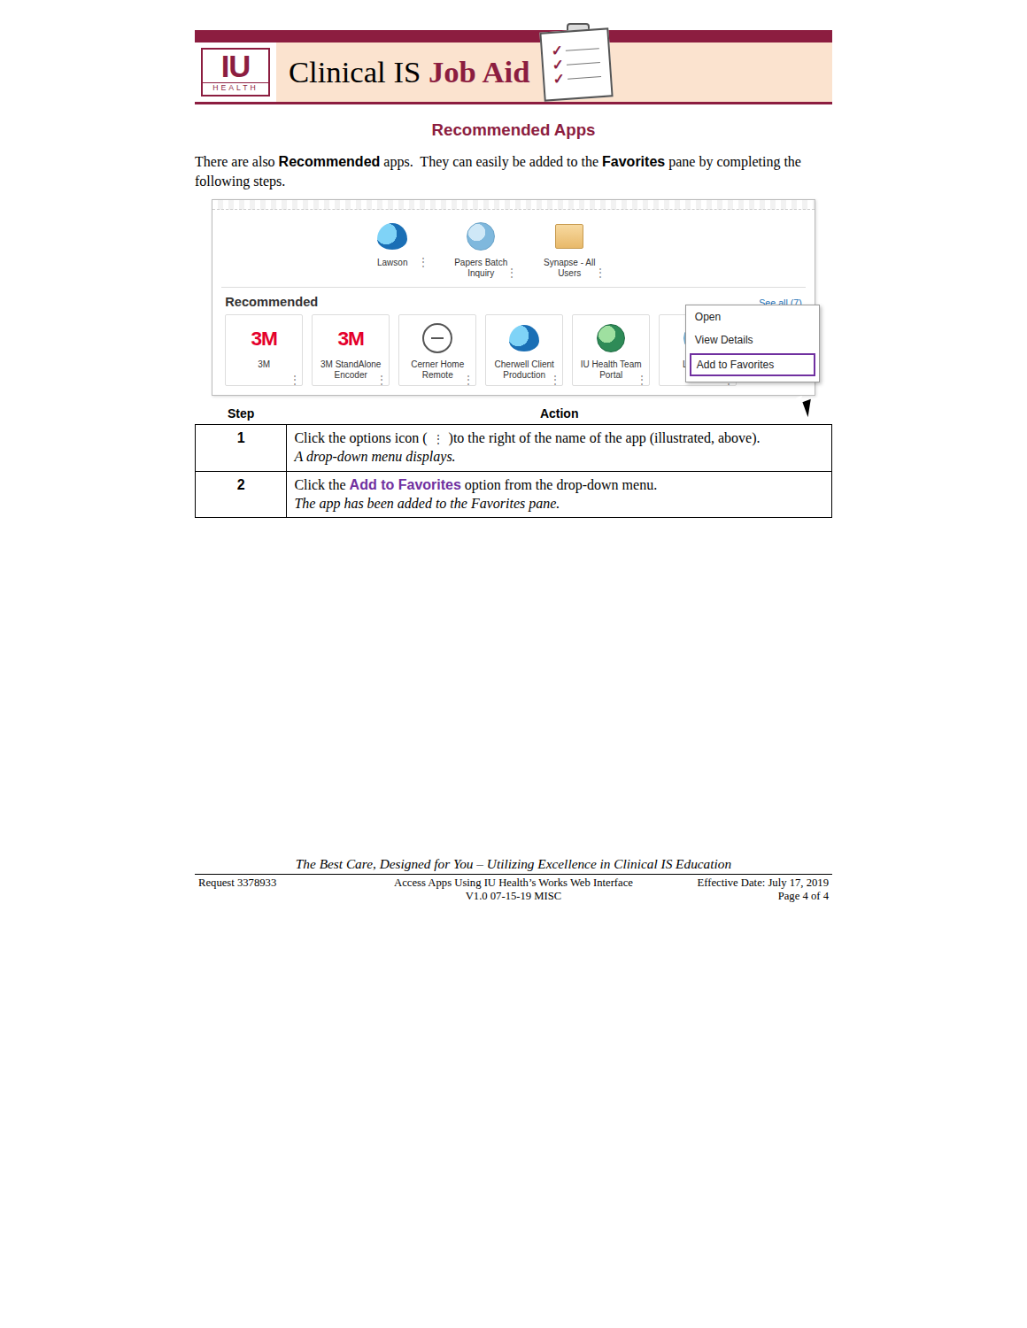IU HEALTH
Clinical IS Job Aid
✓
✓
✓
Recommended Apps
There are also Recommended apps. They can easily be added to the Favorites pane by completing the following steps.
Lawson
⋮
Papers Batch
Inquiry
⋮
Synapse - All
Users
⋮
Recommended
See all (7)
3M
3M
⋮
3M
3M StandAlone
Encoder
⋮
Cerner Home
Remote
⋮
Cherwell Client
Production
⋮
IU Health Team
Portal
⋮
Lawson
⋮
Open
View Details
Add to Favorites
| Step | Action |
| --- | --- |
| 1 | Click the options icon ( ⋮ )to the right of the name of the app (illustrated, above). A drop-down menu displays. |
| 2 | Click the Add to Favorites option from the drop-down menu. The app has been added to the Favorites pane. |
The Best Care, Designed for You – Utilizing Excellence in Clinical IS Education
| Request 3378933 | Access Apps Using IU Health’s Works Web Interface V1.0 07-15-19 MISC | Effective Date: July 17, 2019 Page 4 of 4 |